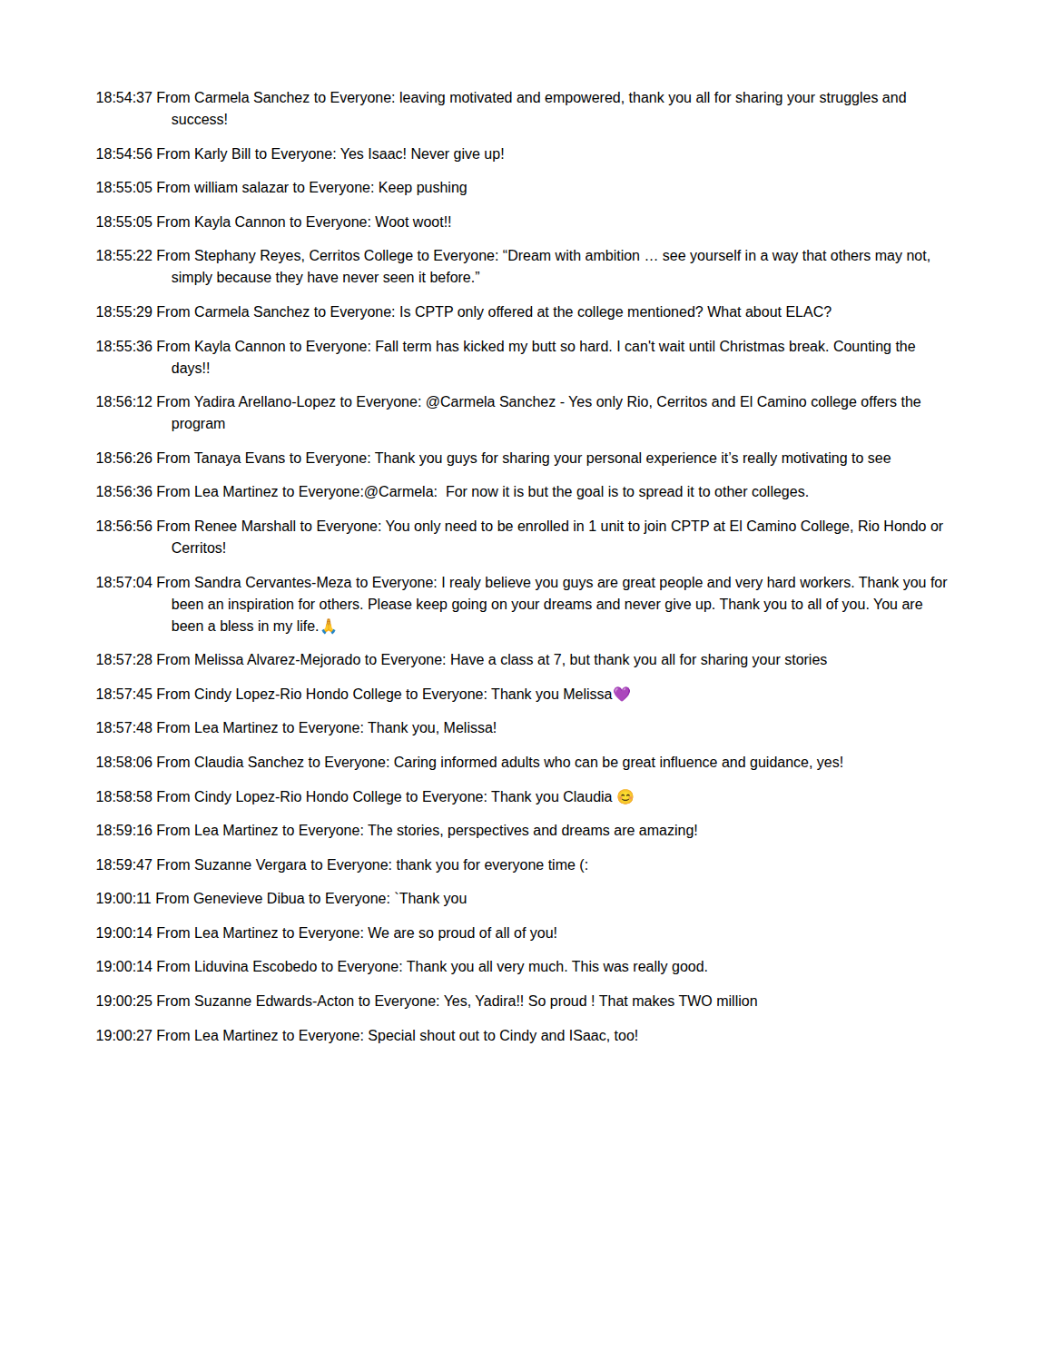18:54:37 From Carmela Sanchez to Everyone: leaving motivated and empowered, thank you all for sharing your struggles and success!
18:54:56 From Karly Bill to Everyone: Yes Isaac! Never give up!
18:55:05 From william salazar to Everyone: Keep pushing
18:55:05 From Kayla Cannon to Everyone: Woot woot!!
18:55:22 From Stephany Reyes, Cerritos College to Everyone: “Dream with ambition … see yourself in a way that others may not, simply because they have never seen it before.”
18:55:29 From Carmela Sanchez to Everyone: Is CPTP only offered at the college mentioned? What about ELAC?
18:55:36 From Kayla Cannon to Everyone: Fall term has kicked my butt so hard. I can't wait until Christmas break. Counting the days!!
18:56:12 From Yadira Arellano-Lopez to Everyone: @Carmela Sanchez - Yes only Rio, Cerritos and El Camino college offers the program
18:56:26 From Tanaya Evans to Everyone: Thank you guys for sharing your personal experience it’s really motivating to see
18:56:36 From Lea Martinez to Everyone:@Carmela: For now it is but the goal is to spread it to other colleges.
18:56:56 From Renee Marshall to Everyone: You only need to be enrolled in 1 unit to join CPTP at El Camino College, Rio Hondo or Cerritos!
18:57:04 From Sandra Cervantes-Meza to Everyone: I realy believe you guys are great people and very hard workers. Thank you for been an inspiration for others. Please keep going on your dreams and never give up. Thank you to all of you. You are been a bless in my life.🙏
18:57:28 From Melissa Alvarez-Mejorado to Everyone: Have a class at 7, but thank you all for sharing your stories
18:57:45 From Cindy Lopez-Rio Hondo College to Everyone: Thank you Melissa💜
18:57:48 From Lea Martinez to Everyone: Thank you, Melissa!
18:58:06 From Claudia Sanchez to Everyone: Caring informed adults who can be great influence and guidance, yes!
18:58:58 From Cindy Lopez-Rio Hondo College to Everyone: Thank you Claudia 😊
18:59:16 From Lea Martinez to Everyone: The stories, perspectives and dreams are amazing!
18:59:47 From Suzanne Vergara to Everyone: thank you for everyone time (:
19:00:11 From Genevieve Dibua to Everyone: `Thank you
19:00:14 From Lea Martinez to Everyone: We are so proud of all of you!
19:00:14 From Liduvina Escobedo to Everyone: Thank you all very much. This was really good.
19:00:25 From Suzanne Edwards-Acton to Everyone: Yes, Yadira!! So proud ! That makes TWO million
19:00:27 From Lea Martinez to Everyone: Special shout out to Cindy and ISaac, too!